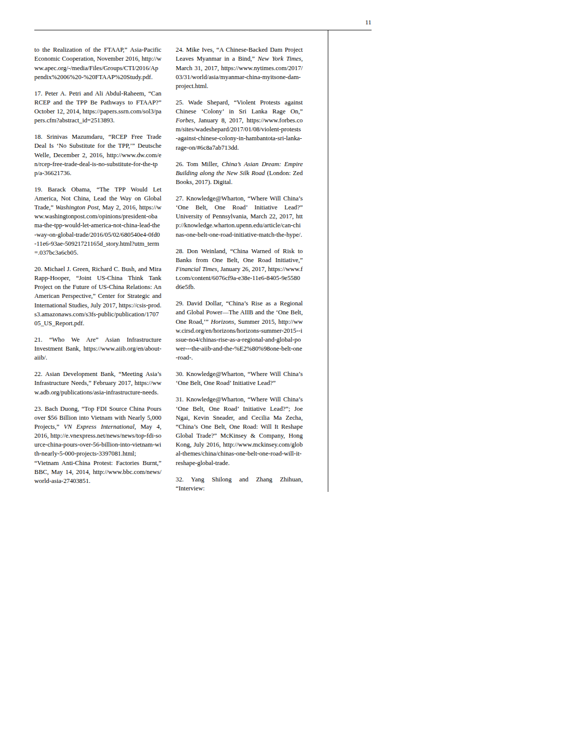11
to the Realization of the FTAAP,” Asia-Pacific Economic Cooperation, November 2016, http://www.apec.org/-/media/Files/Groups/CTI/2016/Appendix%2006%20-%20FTAAP%20Study.pdf.
17. Peter A. Petri and Ali Abdul-Raheem, “Can RCEP and the TPP Be Pathways to FTAAP?” October 12, 2014, https://papers.ssrn.com/sol3/papers.cfm?abstract_id=2513893.
18. Srinivas Mazumdaru, “RCEP Free Trade Deal Is ‘No Substitute for the TPP,’” Deutsche Welle, December 2, 2016, http://www.dw.com/en/rcep-free-trade-deal-is-no-substitute-for-the-tpp/a-36621736.
19. Barack Obama, “The TPP Would Let America, Not China, Lead the Way on Global Trade,” Washington Post, May 2, 2016, https://www.washingtonpost.com/opinions/president-obama-the-tpp-would-let-america-not-china-lead-the-way-on-global-trade/2016/05/02/680540e4-0fd0-11e6-93ae-50921721165d_story.html?utm_term=.037bc3a6cb05.
20. Michael J. Green, Richard C. Bush, and Mira Rapp-Hooper, “Joint US-China Think Tank Project on the Future of US-China Relations: An American Perspective,” Center for Strategic and International Studies, July 2017, https://csis-prod.s3.amazonaws.com/s3fs-public/publication/170705_US_Report.pdf.
21. “Who We Are” Asian Infrastructure Investment Bank, https://www.aiib.org/en/about-aiib/.
22. Asian Development Bank, “Meeting Asia’s Infrastructure Needs,” February 2017, https://www.adb.org/publications/asia-infrastructure-needs.
23. Bach Duong, “Top FDI Source China Pours over $56 Billion into Vietnam with Nearly 5,000 Projects,” VN Express International, May 4, 2016, http://e.vnexpress.net/news/news/top-fdi-source-china-pours-over-56-billion-into-vietnam-with-nearly-5-000-projects-3397081.html; “Vietnam Anti-China Protest: Factories Burnt,” BBC, May 14, 2014, http://www.bbc.com/news/world-asia-27403851.
24. Mike Ives, “A Chinese-Backed Dam Project Leaves Myanmar in a Bind,” New York Times, March 31, 2017, https://www.nytimes.com/2017/03/31/world/asia/myanmar-china-myitsone-dam-project.html.
25. Wade Shepard, “Violent Protests against Chinese ‘Colony’ in Sri Lanka Rage On,” Forbes, January 8, 2017, https://www.forbes.com/sites/wadeshepard/2017/01/08/violent-protests-against-chinese-colony-in-hambantota-sri-lanka-rage-on/#6c8a7ab713dd.
26. Tom Miller, China’s Asian Dream: Empire Building along the New Silk Road (London: Zed Books, 2017). Digital.
27. Knowledge@Wharton, “Where Will China’s ‘One Belt, One Road’ Initiative Lead?” University of Pennsylvania, March 22, 2017, http://knowledge.wharton.upenn.edu/article/can-chinas-one-belt-one-road-initiative-match-the-hype/.
28. Don Weinland, “China Warned of Risk to Banks from One Belt, One Road Initiative,” Financial Times, January 26, 2017, https://www.ft.com/content/6076cf9a-e38e-11e6-8405-9e5580d6e5fb.
29. David Dollar, “China’s Rise as a Regional and Global Power—The AIIB and the ‘One Belt, One Road,’” Horizons, Summer 2015, http://www.cirsd.org/en/horizons/horizons-summer-2015--issue-no4/chinas-rise-as-a-regional-and-global-power---the-aiib-and-the-%E2%80%98one-belt-one-road-.
30. Knowledge@Wharton, “Where Will China’s ‘One Belt, One Road’ Initiative Lead?”
31. Knowledge@Wharton, “Where Will China’s ‘One Belt, One Road’ Initiative Lead?”; Joe Ngai, Kevin Sneader, and Cecilia Ma Zecha, “China’s One Belt, One Road: Will It Reshape Global Trade?” McKinsey & Company, Hong Kong, July 2016, http://www.mckinsey.com/global-themes/china/chinas-one-belt-one-road-will-it-reshape-global-trade.
32. Yang Shilong and Zhang Zhihuan, “Interview: